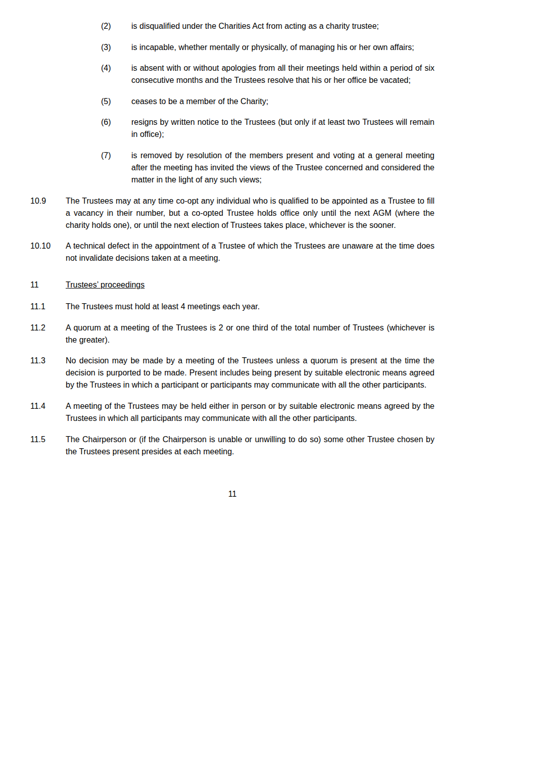(2)
is disqualified under the Charities Act from acting as a charity trustee;
(3)
is incapable, whether mentally or physically, of managing his or her own affairs;
(4)
is absent with or without apologies from all their meetings held within a period of six consecutive months and the Trustees resolve that his or her office be vacated;
(5)
ceases to be a member of the Charity;
(6)
resigns by written notice to the Trustees (but only if at least two Trustees will remain in office);
(7)
is removed by resolution of the members present and voting at a general meeting after the meeting has invited the views of the Trustee concerned and considered the matter in the light of any such views;
10.9
The Trustees may at any time co-opt any individual who is qualified to be appointed as a Trustee to fill a vacancy in their number, but a co-opted Trustee holds office only until the next AGM (where the charity holds one), or until the next election of Trustees takes place, whichever is the sooner.
10.10
A technical defect in the appointment of a Trustee of which the Trustees are unaware at the time does not invalidate decisions taken at a meeting.
11
Trustees’ proceedings
11.1
The Trustees must hold at least 4 meetings each year.
11.2
A quorum at a meeting of the Trustees is 2 or one third of the total number of Trustees (whichever is the greater).
11.3
No decision may be made by a meeting of the Trustees unless a quorum is present at the time the decision is purported to be made. Present includes being present by suitable electronic means agreed by the Trustees in which a participant or participants may communicate with all the other participants.
11.4
A meeting of the Trustees may be held either in person or by suitable electronic means agreed by the Trustees in which all participants may communicate with all the other participants.
11.5
The Chairperson or (if the Chairperson is unable or unwilling to do so) some other Trustee chosen by the Trustees present presides at each meeting.
11